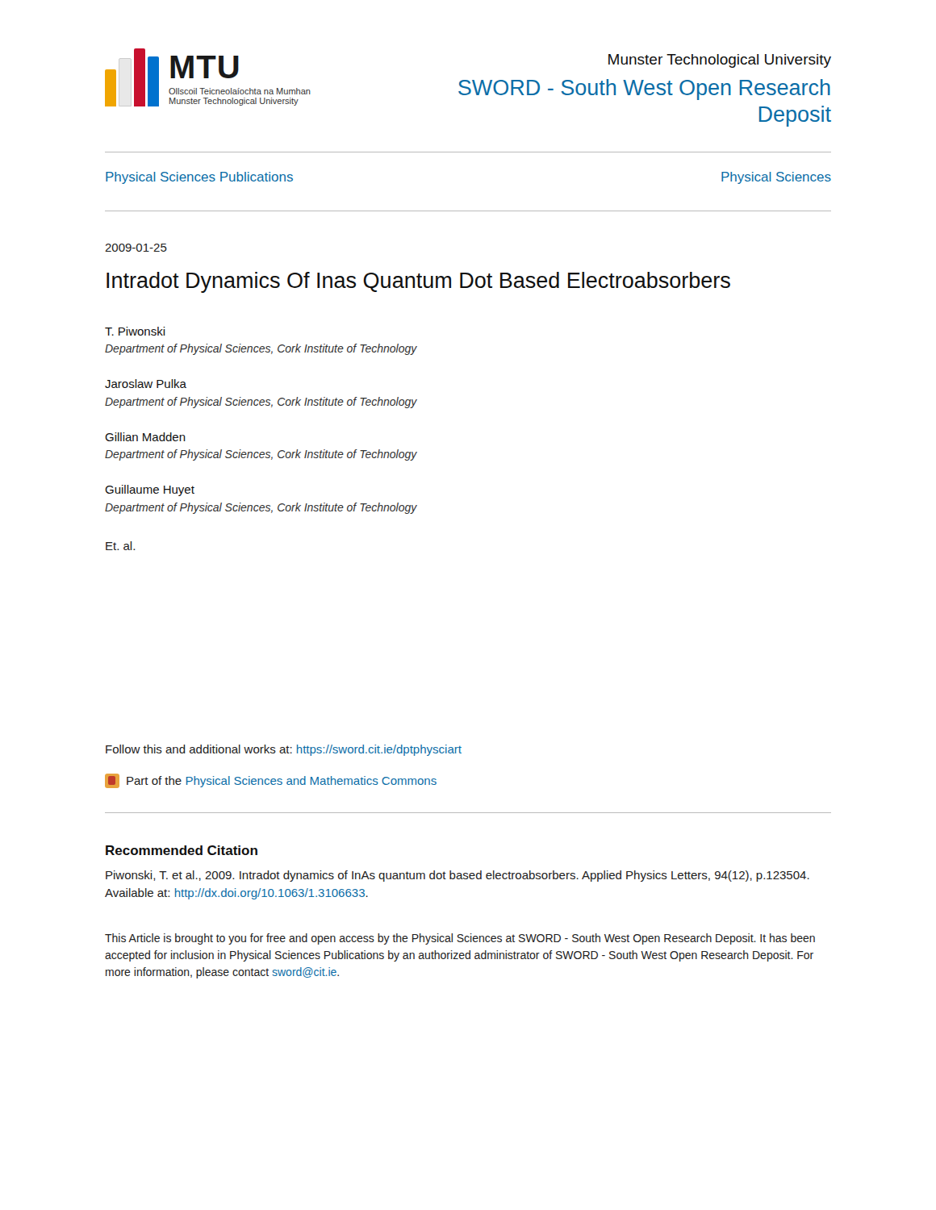MTU
Ollscoil Teicneolaíochta na Mumhan
Munster Technological University
Munster Technological University
SWORD - South West Open Research
Deposit
Physical Sciences Publications Physical Sciences
2009-01-25
Intradot Dynamics Of Inas Quantum Dot Based Electroabsorbers
T. Piwonski
Department of Physical Sciences, Cork Institute of Technology
Jaroslaw Pulka
Department of Physical Sciences, Cork Institute of Technology
Gillian Madden
Department of Physical Sciences, Cork Institute of Technology
Guillaume Huyet
Department of Physical Sciences, Cork Institute of Technology
Et. al.
Follow this and additional works at: https://sword.cit.ie/dptphysciart
Part of the Physical Sciences and Mathematics Commons
Recommended Citation
Piwonski, T. et al., 2009. Intradot dynamics of InAs quantum dot based electroabsorbers. Applied Physics Letters, 94(12), p.123504. Available at: http://dx.doi.org/10.1063/1.3106633.
This Article is brought to you for free and open access by the Physical Sciences at SWORD - South West Open Research Deposit. It has been accepted for inclusion in Physical Sciences Publications by an authorized administrator of SWORD - South West Open Research Deposit. For more information, please contact sword@cit.ie.